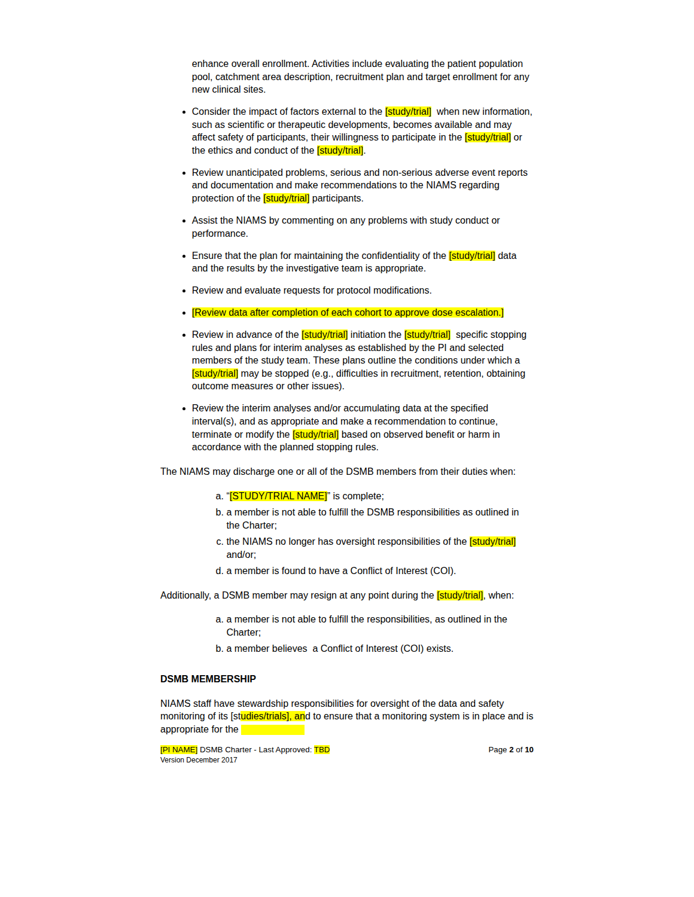enhance overall enrollment. Activities include evaluating the patient population pool, catchment area description, recruitment plan and target enrollment for any new clinical sites.
Consider the impact of factors external to the [study/trial] when new information, such as scientific or therapeutic developments, becomes available and may affect safety of participants, their willingness to participate in the [study/trial] or the ethics and conduct of the [study/trial].
Review unanticipated problems, serious and non-serious adverse event reports and documentation and make recommendations to the NIAMS regarding protection of the [study/trial] participants.
Assist the NIAMS by commenting on any problems with study conduct or performance.
Ensure that the plan for maintaining the confidentiality of the [study/trial] data and the results by the investigative team is appropriate.
Review and evaluate requests for protocol modifications.
[Review data after completion of each cohort to approve dose escalation.]
Review in advance of the [study/trial] initiation the [study/trial] specific stopping rules and plans for interim analyses as established by the PI and selected members of the study team. These plans outline the conditions under which a [study/trial] may be stopped (e.g., difficulties in recruitment, retention, obtaining outcome measures or other issues).
Review the interim analyses and/or accumulating data at the specified interval(s), and as appropriate and make a recommendation to continue, terminate or modify the [study/trial] based on observed benefit or harm in accordance with the planned stopping rules.
The NIAMS may discharge one or all of the DSMB members from their duties when:
“[STUDY/TRIAL NAME]” is complete;
a member is not able to fulfill the DSMB responsibilities as outlined in the Charter;
the NIAMS no longer has oversight responsibilities of the [study/trial] and/or;
a member is found to have a Conflict of Interest (COI).
Additionally, a DSMB member may resign at any point during the [study/trial], when:
a member is not able to fulfill the responsibilities, as outlined in the Charter;
a member believes a Conflict of Interest (COI) exists.
DSMB MEMBERSHIP
NIAMS staff have stewardship responsibilities for oversight of the data and safety monitoring of its [studies/trials], and to ensure that a monitoring system is in place and is appropriate for the
[PI NAME] DSMB Charter - Last Approved: TBD Page 2 of 10
Version December 2017